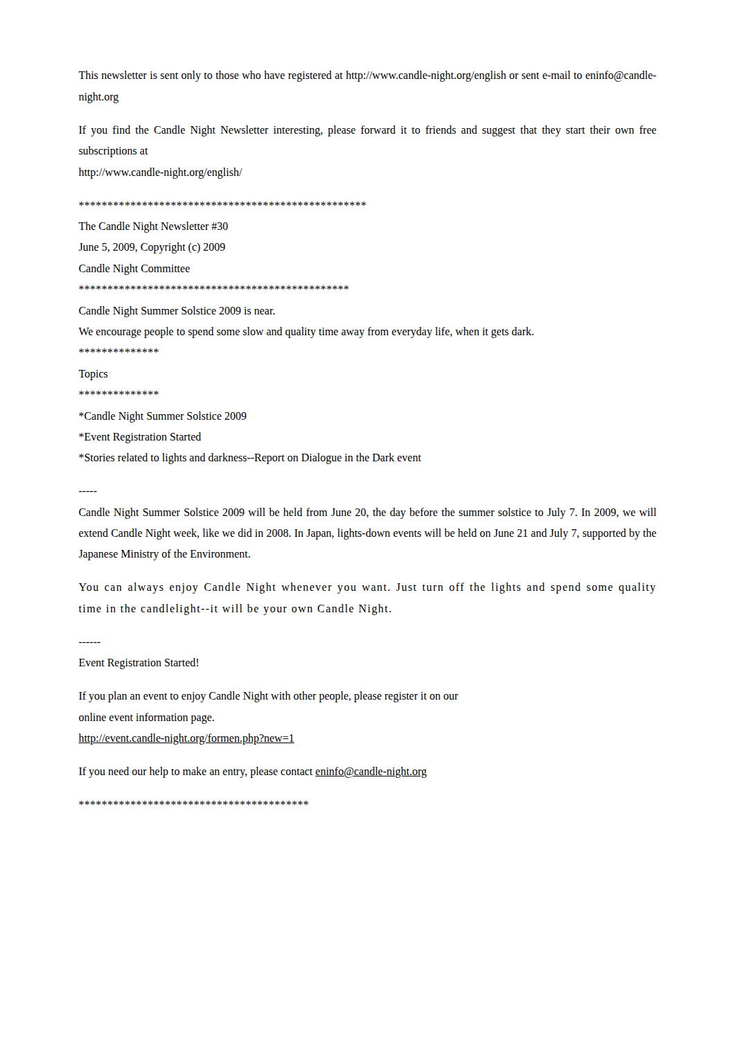This newsletter is sent only to those who have registered at http://www.candle-night.org/english or sent e-mail to eninfo@candle-night.org
If you find the Candle Night Newsletter interesting, please forward it to friends and suggest that they start their own free subscriptions at
http://www.candle-night.org/english/
**************************************************
The Candle Night Newsletter #30
June 5, 2009, Copyright (c) 2009
Candle Night Committee
***********************************************
Candle Night Summer Solstice 2009 is near.
We encourage people to spend some slow and quality time away from everyday life, when it gets dark.
**************
Topics
**************
*Candle Night Summer Solstice 2009
*Event Registration Started
*Stories related to lights and darkness--Report on Dialogue in the Dark event
-----
Candle Night Summer Solstice 2009 will be held from June 20, the day before the summer solstice to July 7. In 2009, we will extend Candle Night week, like we did in 2008. In Japan, lights-down events will be held on June 21 and July 7, supported by the Japanese Ministry of the Environment.
You can always enjoy Candle Night whenever you want. Just turn off the lights and spend some quality time in the candlelight--it will be your own Candle Night.
------
Event Registration Started!
If you plan an event to enjoy Candle Night with other people, please register it on our
online event information page.
http://event.candle-night.org/formen.php?new=1
If you need our help to make an entry, please contact eninfo@candle-night.org
****************************************